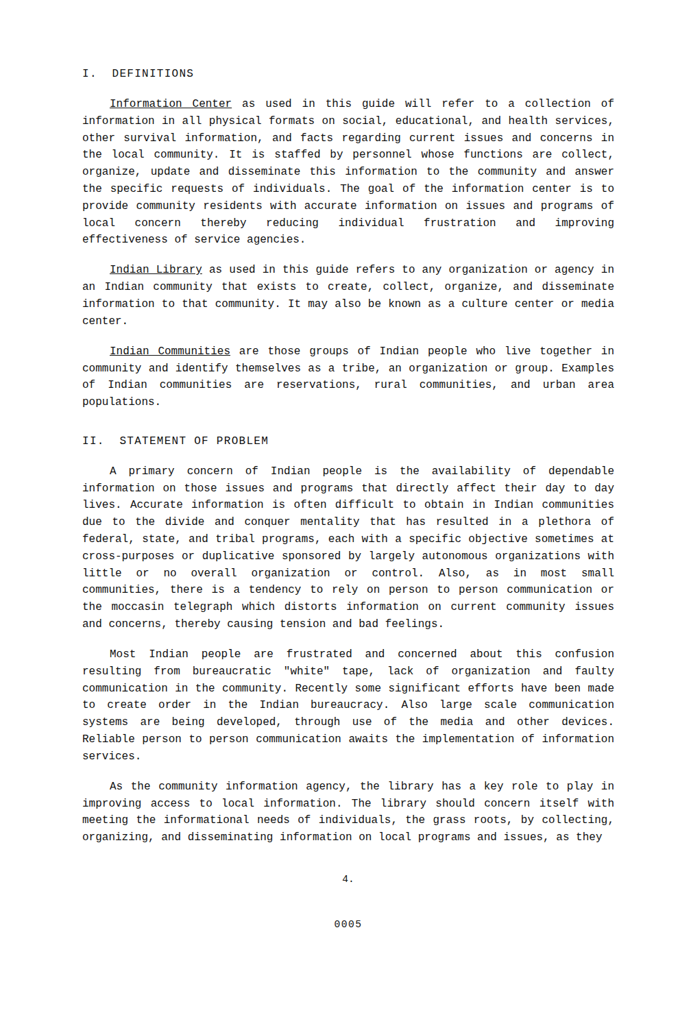I. DEFINITIONS
Information Center as used in this guide will refer to a collection of information in all physical formats on social, educational, and health services, other survival information, and facts regarding current issues and concerns in the local community. It is staffed by personnel whose functions are collect, organize, update and disseminate this information to the community and answer the specific requests of individuals. The goal of the information center is to provide community residents with accurate information on issues and programs of local concern thereby reducing individual frustration and improving effectiveness of service agencies.
Indian Library as used in this guide refers to any organization or agency in an Indian community that exists to create, collect, organize, and disseminate information to that community. It may also be known as a culture center or media center.
Indian Communities are those groups of Indian people who live together in community and identify themselves as a tribe, an organization or group. Examples of Indian communities are reservations, rural communities, and urban area populations.
II. STATEMENT OF PROBLEM
A primary concern of Indian people is the availability of dependable information on those issues and programs that directly affect their day to day lives. Accurate information is often difficult to obtain in Indian communities due to the divide and conquer mentality that has resulted in a plethora of federal, state, and tribal programs, each with a specific objective sometimes at cross-purposes or duplicative sponsored by largely autonomous organizations with little or no overall organization or control. Also, as in most small communities, there is a tendency to rely on person to person communication or the moccasin telegraph which distorts information on current community issues and concerns, thereby causing tension and bad feelings.
Most Indian people are frustrated and concerned about this confusion resulting from bureaucratic "white" tape, lack of organization and faulty communication in the community. Recently some significant efforts have been made to create order in the Indian bureaucracy. Also large scale communication systems are being developed, through use of the media and other devices. Reliable person to person communication awaits the implementation of information services.
As the community information agency, the library has a key role to play in improving access to local information. The library should concern itself with meeting the informational needs of individuals, the grass roots, by collecting, organizing, and disseminating information on local programs and issues, as they
4.
0005